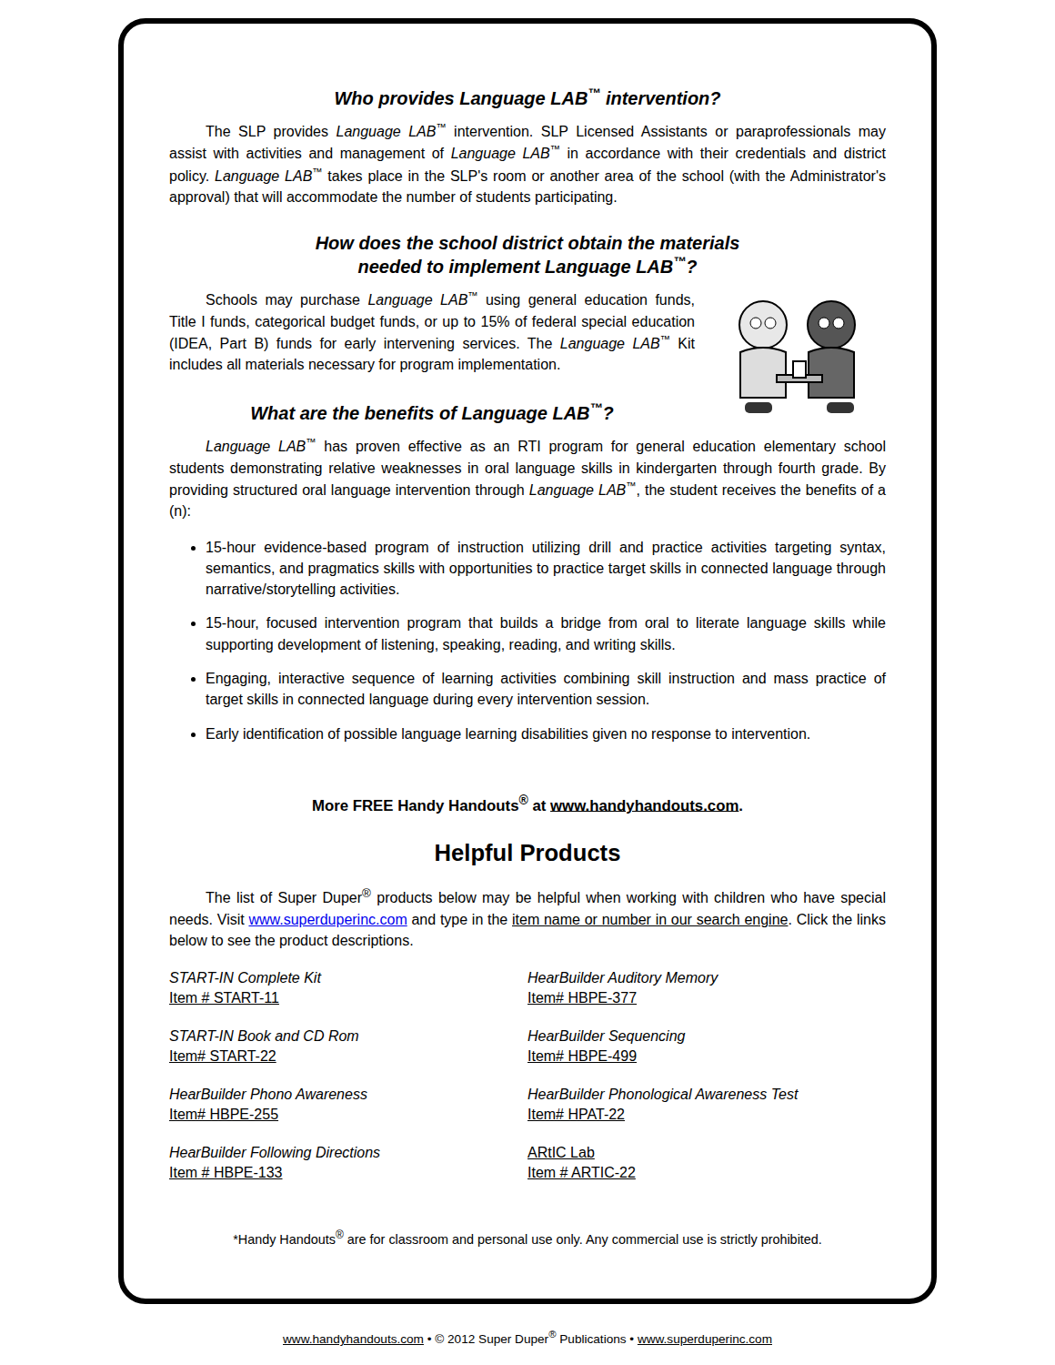Who provides Language LAB™ intervention?
The SLP provides Language LAB™ intervention. SLP Licensed Assistants or paraprofessionals may assist with activities and management of Language LAB™ in accordance with their credentials and district policy. Language LAB™ takes place in the SLP's room or another area of the school (with the Administrator's approval) that will accommodate the number of students participating.
How does the school district obtain the materials
needed to implement Language LAB™?
Schools may purchase Language LAB™ using general education funds, Title I funds, categorical budget funds, or up to 15% of federal special education (IDEA, Part B) funds for early intervening services. The Language LAB™ Kit includes all materials necessary for program implementation.
What are the benefits of Language LAB™?
Language LAB™ has proven effective as an RTI program for general education elementary school students demonstrating relative weaknesses in oral language skills in kindergarten through fourth grade. By providing structured oral language intervention through Language LAB™, the student receives the benefits of a (n):
15-hour evidence-based program of instruction utilizing drill and practice activities targeting syntax, semantics, and pragmatics skills with opportunities to practice target skills in connected language through narrative/storytelling activities.
15-hour, focused intervention program that builds a bridge from oral to literate language skills while supporting development of listening, speaking, reading, and writing skills.
Engaging, interactive sequence of learning activities combining skill instruction and mass practice of target skills in connected language during every intervention session.
Early identification of possible language learning disabilities given no response to intervention.
More FREE Handy Handouts® at www.handyhandouts.com.
Helpful Products
The list of Super Duper® products below may be helpful when working with children who have special needs. Visit www.superduperinc.com and type in the item name or number in our search engine. Click the links below to see the product descriptions.
| START-IN Complete Kit Item # START-11 | HearBuilder Auditory Memory Item# HBPE-377 |
| START-IN Book and CD Rom Item# START-22 | HearBuilder Sequencing Item# HBPE-499 |
| HearBuilder Phono Awareness Item# HBPE-255 | HearBuilder Phonological Awareness Test Item# HPAT-22 |
| HearBuilder Following Directions Item # HBPE-133 | ARtIC Lab Item # ARTIC-22 |
*Handy Handouts® are for classroom and personal use only. Any commercial use is strictly prohibited.
www.handyhandouts.com • © 2012 Super Duper® Publications • www.superduperinc.com